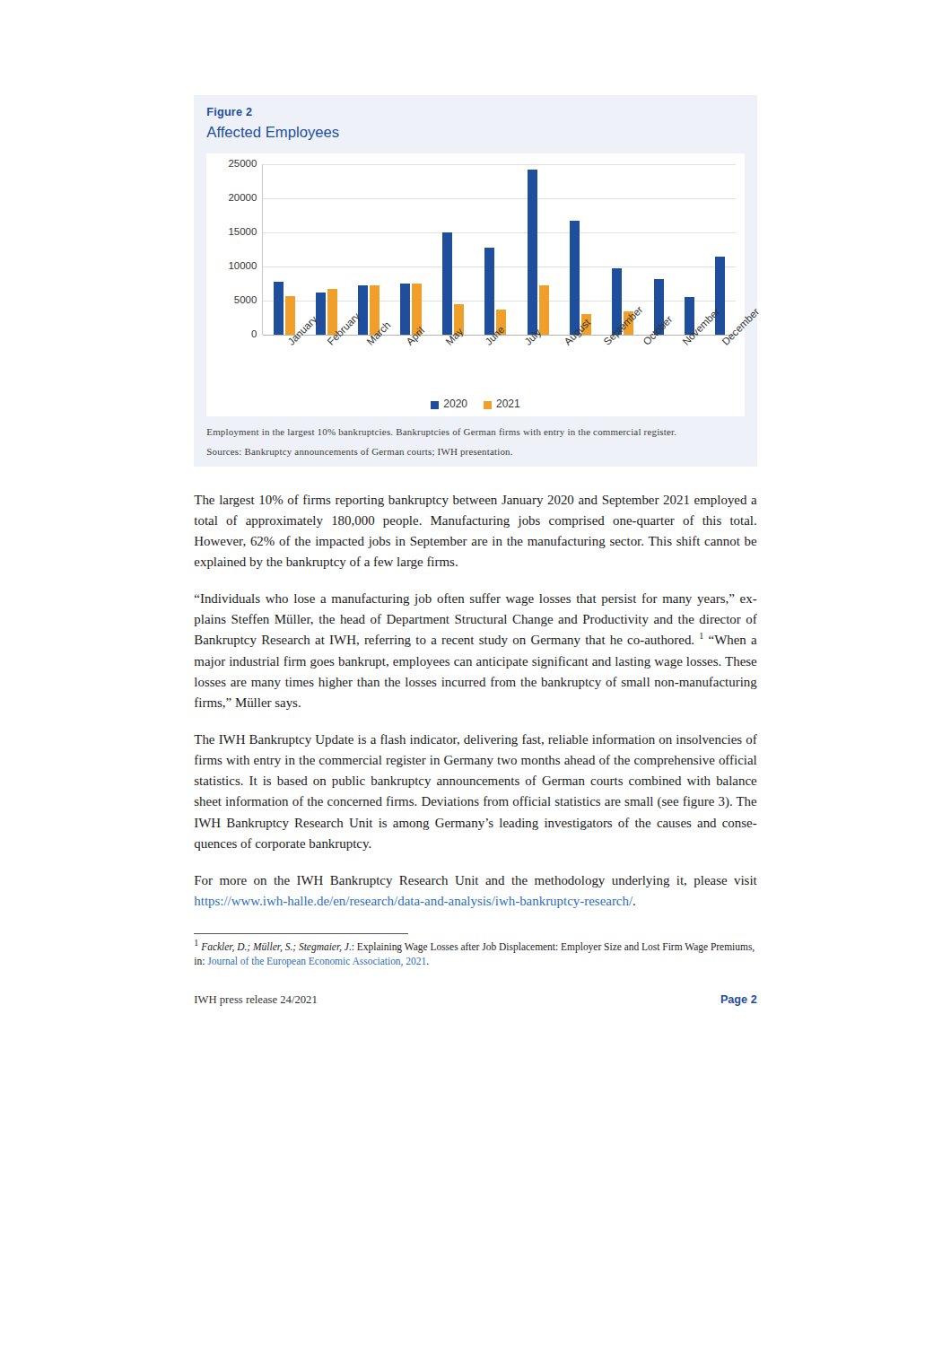Figure 2
Affected Employees
25000 20000 15000 10000 5000 0
January
February
March
April
May
June
July
August
September
October
November
December
2020
2021
Employment in the largest 10% bankruptcies. Bankruptcies of German firms with entry in the commercial register.
Sources: Bankruptcy announcements of German courts; IWH presentation.
The largest 10% of firms reporting bankruptcy between January 2020 and September 2021 employed a total of approximately 180,000 people. Manufacturing jobs comprised one-quarter of this total. However, 62% of the impacted jobs in September are in the manufacturing sector. This shift cannot be explained by the bankruptcy of a few large firms.
“Individuals who lose a manufacturing job often suffer wage losses that persist for many years,” explains Steffen Müller, the head of Department Structural Change and Productivity and the director of Bankruptcy Research at IWH, referring to a recent study on Germany that he co-authored. 1 “When a major industrial firm goes bankrupt, employees can anticipate significant and lasting wage losses. These losses are many times higher than the losses incurred from the bankruptcy of small non-manufacturing firms,” Müller says.
The IWH Bankruptcy Update is a flash indicator, delivering fast, reliable information on insolvencies of firms with entry in the commercial register in Germany two months ahead of the comprehensive official statistics. It is based on public bankruptcy announcements of German courts combined with balance sheet information of the concerned firms. Deviations from official statistics are small (see figure 3). The IWH Bankruptcy Research Unit is among Germany’s leading investigators of the causes and consequences of corporate bankruptcy.
For more on the IWH Bankruptcy Research Unit and the methodology underlying it, please visit https://www.iwh-halle.de/en/research/data-and-analysis/iwh-bank­ruptcy-research/.
1 Fackler, D.; Müller, S.; Stegmaier, J.: Explaining Wage Losses after Job Displacement: Employer Size and Lost Firm Wage Premiums, in: Journal of the European Economic Association, 2021.
IWH press release 24/2021
Page 2